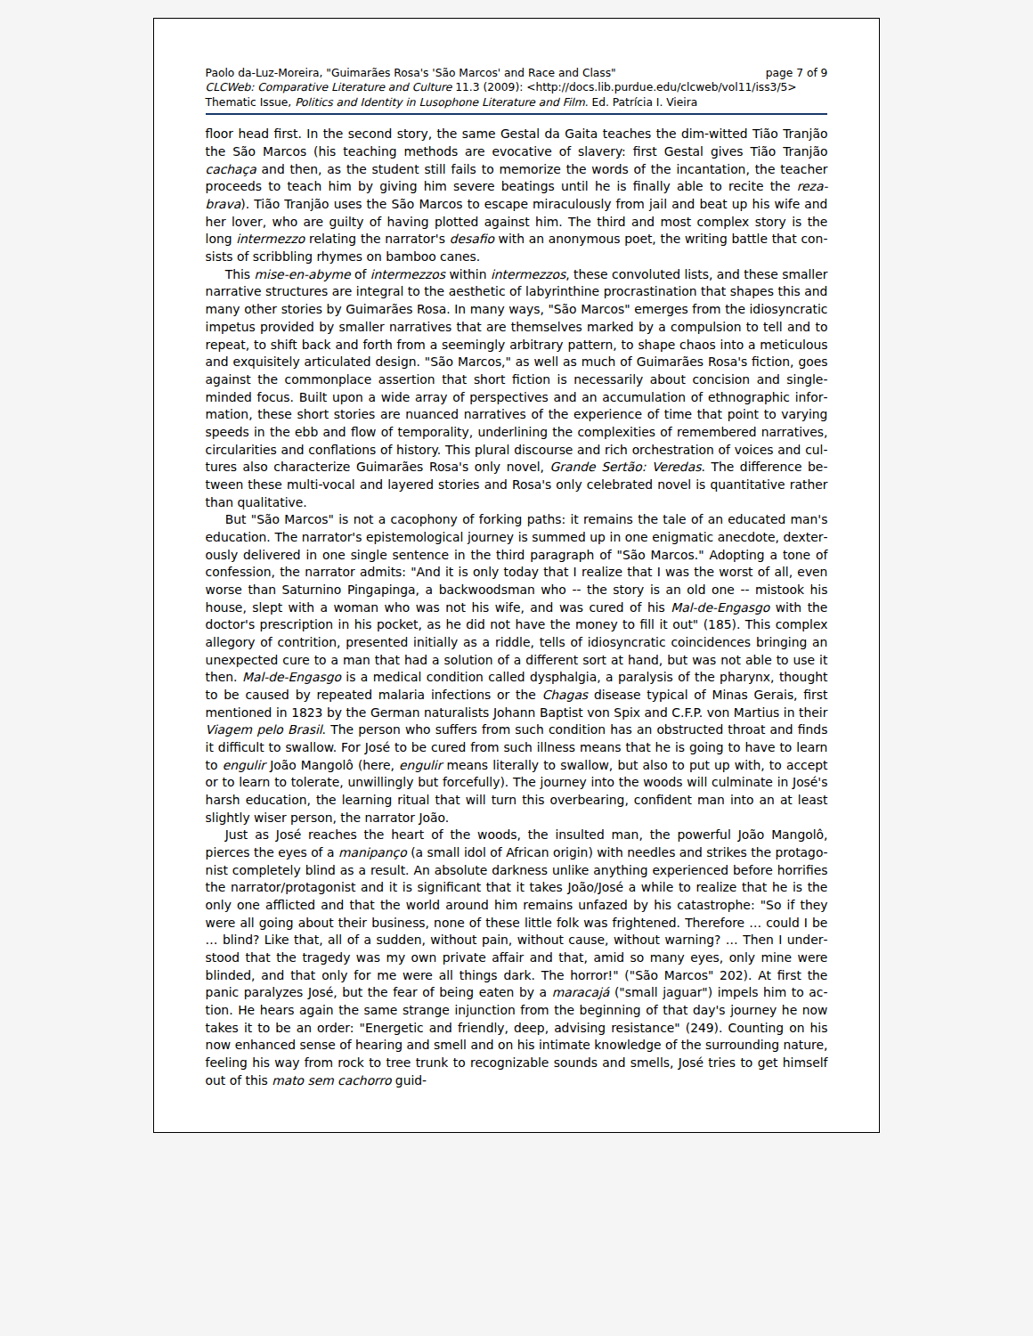Paolo da-Luz-Moreira, "Guimarães Rosa's 'São Marcos' and Race and Class"
page 7 of 9
CLCWeb: Comparative Literature and Culture 11.3 (2009): <http://docs.lib.purdue.edu/clcweb/vol11/iss3/5>
Thematic Issue, Politics and Identity in Lusophone Literature and Film. Ed. Patrícia I. Vieira
floor head first. In the second story, the same Gestal da Gaita teaches the dim-witted Tião Tranjão the São Marcos (his teaching methods are evocative of slavery: first Gestal gives Tião Tranjão cachaça and then, as the student still fails to memorize the words of the incantation, the teacher proceeds to teach him by giving him severe beatings until he is finally able to recite the reza-brava). Tião Tranjão uses the São Marcos to escape miraculously from jail and beat up his wife and her lover, who are guilty of having plotted against him. The third and most complex story is the long intermezzo relating the narrator's desafio with an anonymous poet, the writing battle that consists of scribbling rhymes on bamboo canes.
This mise-en-abyme of intermezzos within intermezzos, these convoluted lists, and these smaller narrative structures are integral to the aesthetic of labyrinthine procrastination that shapes this and many other stories by Guimarães Rosa. In many ways, "São Marcos" emerges from the idiosyncratic impetus provided by smaller narratives that are themselves marked by a compulsion to tell and to repeat, to shift back and forth from a seemingly arbitrary pattern, to shape chaos into a meticulous and exquisitely articulated design. "São Marcos," as well as much of Guimarães Rosa's fiction, goes against the commonplace assertion that short fiction is necessarily about concision and single-minded focus. Built upon a wide array of perspectives and an accumulation of ethnographic information, these short stories are nuanced narratives of the experience of time that point to varying speeds in the ebb and flow of temporality, underlining the complexities of remembered narratives, circularities and conflations of history. This plural discourse and rich orchestration of voices and cultures also characterize Guimarães Rosa's only novel, Grande Sertão: Veredas. The difference between these multi-vocal and layered stories and Rosa's only celebrated novel is quantitative rather than qualitative.
But "São Marcos" is not a cacophony of forking paths: it remains the tale of an educated man's education. The narrator's epistemological journey is summed up in one enigmatic anecdote, dexterously delivered in one single sentence in the third paragraph of "São Marcos." Adopting a tone of confession, the narrator admits: "And it is only today that I realize that I was the worst of all, even worse than Saturnino Pingapinga, a backwoodsman who -- the story is an old one -- mistook his house, slept with a woman who was not his wife, and was cured of his Mal-de-Engasgo with the doctor's prescription in his pocket, as he did not have the money to fill it out" (185). This complex allegory of contrition, presented initially as a riddle, tells of idiosyncratic coincidences bringing an unexpected cure to a man that had a solution of a different sort at hand, but was not able to use it then. Mal-de-Engasgo is a medical condition called dysphalgia, a paralysis of the pharynx, thought to be caused by repeated malaria infections or the Chagas disease typical of Minas Gerais, first mentioned in 1823 by the German naturalists Johann Baptist von Spix and C.F.P. von Martius in their Viagem pelo Brasil. The person who suffers from such condition has an obstructed throat and finds it difficult to swallow. For José to be cured from such illness means that he is going to have to learn to engulir João Mangolô (here, engulir means literally to swallow, but also to put up with, to accept or to learn to tolerate, unwillingly but forcefully). The journey into the woods will culminate in José's harsh education, the learning ritual that will turn this overbearing, confident man into an at least slightly wiser person, the narrator João.
Just as José reaches the heart of the woods, the insulted man, the powerful João Mangolô, pierces the eyes of a manipanço (a small idol of African origin) with needles and strikes the protagonist completely blind as a result. An absolute darkness unlike anything experienced before horrifies the narrator/protagonist and it is significant that it takes João/José a while to realize that he is the only one afflicted and that the world around him remains unfazed by his catastrophe: "So if they were all going about their business, none of these little folk was frightened. Therefore … could I be … blind? Like that, all of a sudden, without pain, without cause, without warning? … Then I understood that the tragedy was my own private affair and that, amid so many eyes, only mine were blinded, and that only for me were all things dark. The horror!" ("São Marcos" 202). At first the panic paralyzes José, but the fear of being eaten by a maracajá ("small jaguar") impels him to action. He hears again the same strange injunction from the beginning of that day's journey he now takes it to be an order: "Energetic and friendly, deep, advising resistance" (249). Counting on his now enhanced sense of hearing and smell and on his intimate knowledge of the surrounding nature, feeling his way from rock to tree trunk to recognizable sounds and smells, José tries to get himself out of this mato sem cachorro guid-